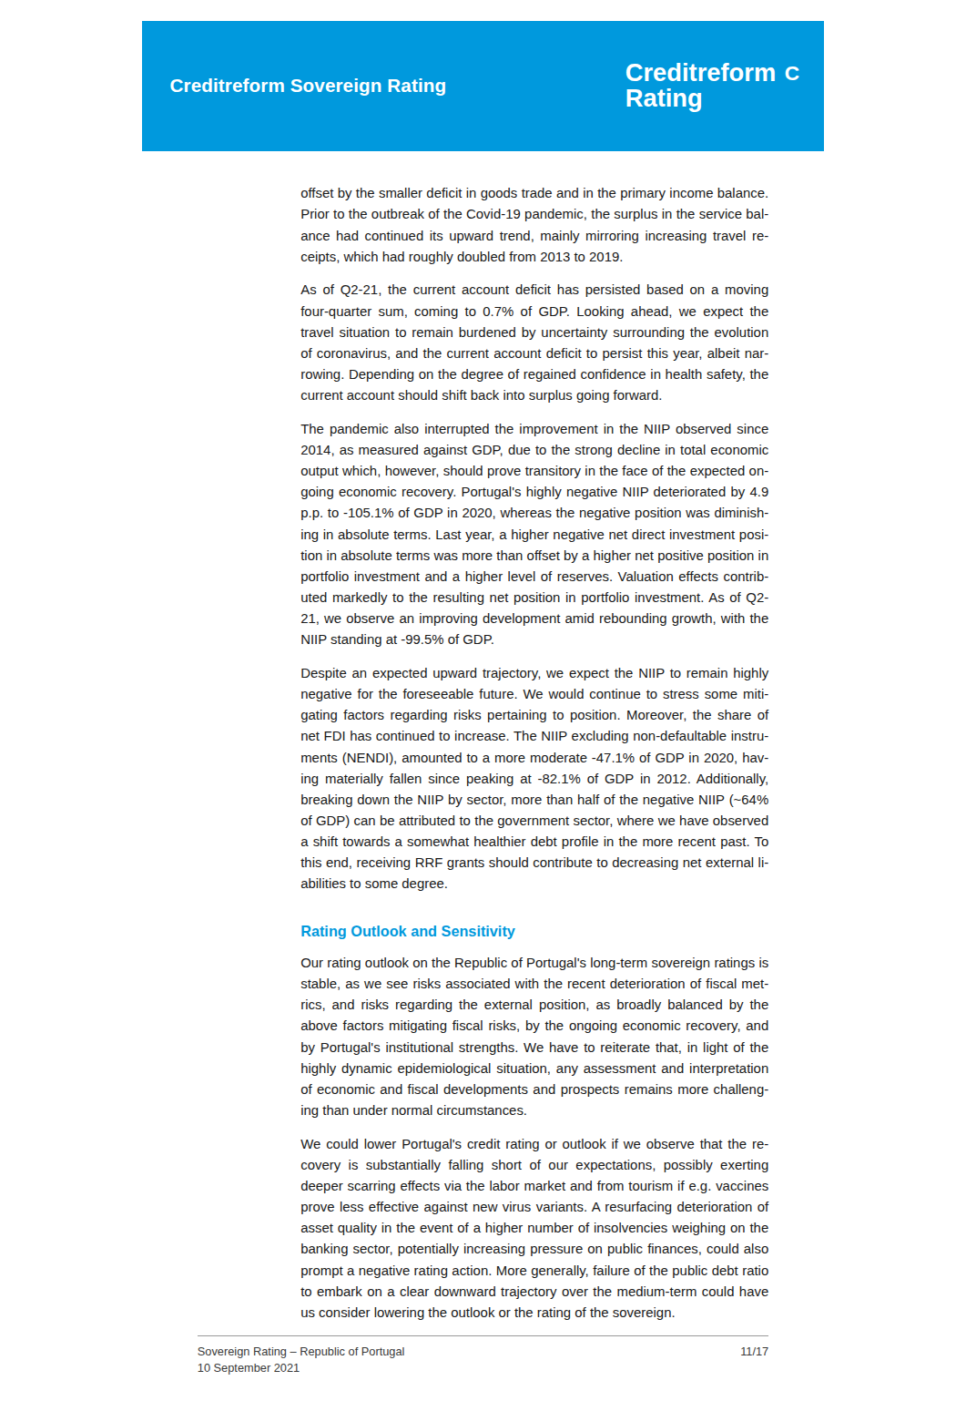Creditreform Sovereign Rating
Creditreform C
Rating
offset by the smaller deficit in goods trade and in the primary income balance. Prior to the outbreak of the Covid-19 pandemic, the surplus in the service balance had continued its upward trend, mainly mirroring increasing travel receipts, which had roughly doubled from 2013 to 2019.
As of Q2-21, the current account deficit has persisted based on a moving four-quarter sum, coming to 0.7% of GDP. Looking ahead, we expect the travel situation to remain burdened by uncertainty surrounding the evolution of coronavirus, and the current account deficit to persist this year, albeit narrowing. Depending on the degree of regained confidence in health safety, the current account should shift back into surplus going forward.
The pandemic also interrupted the improvement in the NIIP observed since 2014, as measured against GDP, due to the strong decline in total economic output which, however, should prove transitory in the face of the expected ongoing economic recovery. Portugal's highly negative NIIP deteriorated by 4.9 p.p. to -105.1% of GDP in 2020, whereas the negative position was diminishing in absolute terms. Last year, a higher negative net direct investment position in absolute terms was more than offset by a higher net positive position in portfolio investment and a higher level of reserves. Valuation effects contributed markedly to the resulting net position in portfolio investment. As of Q2-21, we observe an improving development amid rebounding growth, with the NIIP standing at -99.5% of GDP.
Despite an expected upward trajectory, we expect the NIIP to remain highly negative for the foreseeable future. We would continue to stress some mitigating factors regarding risks pertaining to position. Moreover, the share of net FDI has continued to increase. The NIIP excluding non-defaultable instruments (NENDI), amounted to a more moderate -47.1% of GDP in 2020, having materially fallen since peaking at -82.1% of GDP in 2012. Additionally, breaking down the NIIP by sector, more than half of the negative NIIP (~64% of GDP) can be attributed to the government sector, where we have observed a shift towards a somewhat healthier debt profile in the more recent past. To this end, receiving RRF grants should contribute to decreasing net external liabilities to some degree.
Rating Outlook and Sensitivity
Our rating outlook on the Republic of Portugal's long-term sovereign ratings is stable, as we see risks associated with the recent deterioration of fiscal metrics, and risks regarding the external position, as broadly balanced by the above factors mitigating fiscal risks, by the ongoing economic recovery, and by Portugal's institutional strengths. We have to reiterate that, in light of the highly dynamic epidemiological situation, any assessment and interpretation of economic and fiscal developments and prospects remains more challenging than under normal circumstances.
We could lower Portugal's credit rating or outlook if we observe that the recovery is substantially falling short of our expectations, possibly exerting deeper scarring effects via the labor market and from tourism if e.g. vaccines prove less effective against new virus variants. A resurfacing deterioration of asset quality in the event of a higher number of insolvencies weighing on the banking sector, potentially increasing pressure on public finances, could also prompt a negative rating action. More generally, failure of the public debt ratio to embark on a clear downward trajectory over the medium-term could have us consider lowering the outlook or the rating of the sovereign.
Sovereign Rating – Republic of Portugal
10 September 2021
11/17